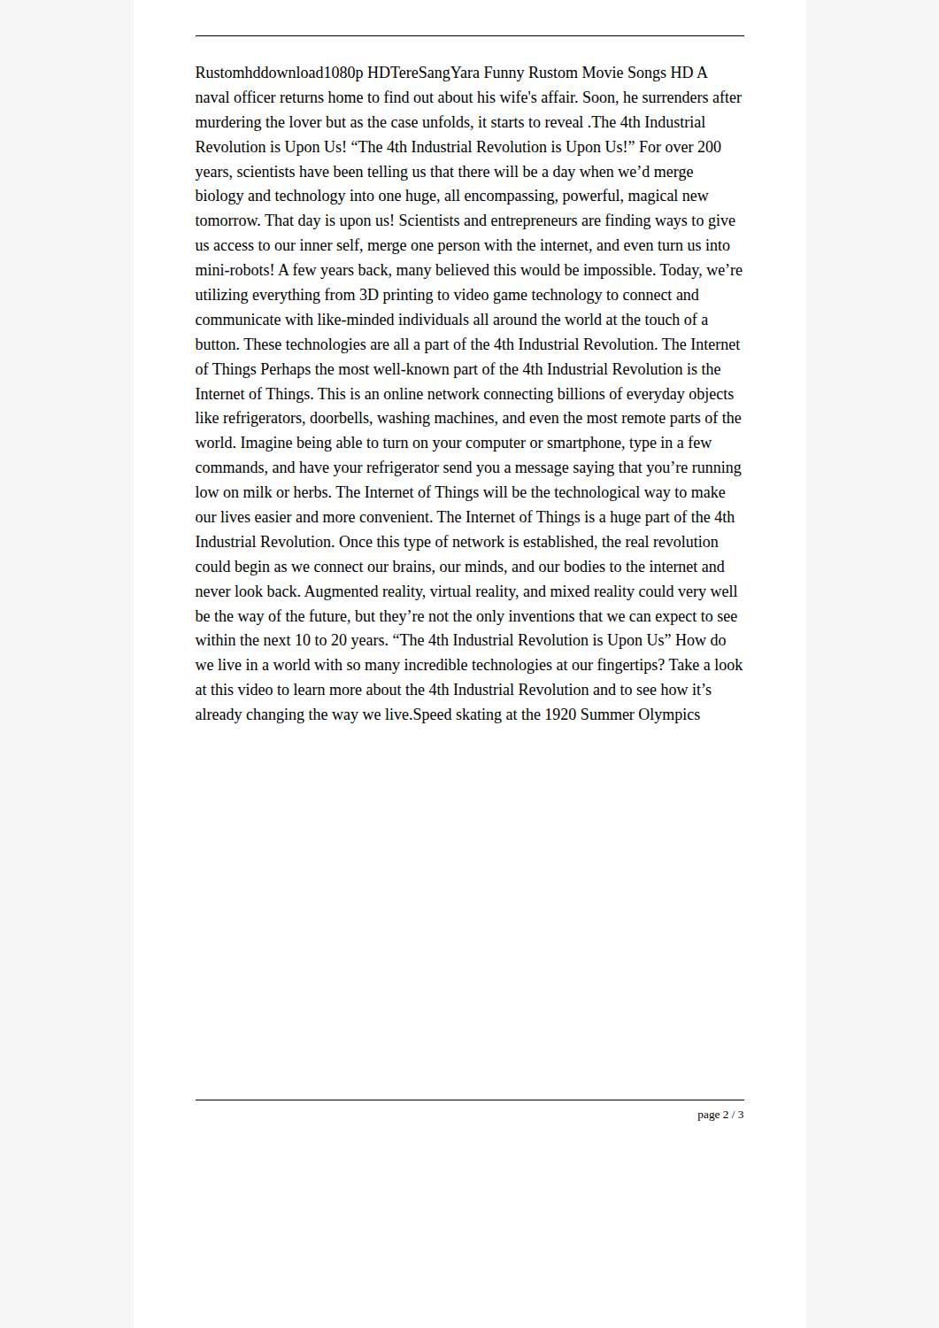Rustomhddownload1080p HDTereSangYara Funny Rustom Movie Songs HD A naval officer returns home to find out about his wife's affair. Soon, he surrenders after murdering the lover but as the case unfolds, it starts to reveal .The 4th Industrial Revolution is Upon Us! “The 4th Industrial Revolution is Upon Us!” For over 200 years, scientists have been telling us that there will be a day when we’d merge biology and technology into one huge, all encompassing, powerful, magical new tomorrow. That day is upon us! Scientists and entrepreneurs are finding ways to give us access to our inner self, merge one person with the internet, and even turn us into mini-robots! A few years back, many believed this would be impossible. Today, we’re utilizing everything from 3D printing to video game technology to connect and communicate with like-minded individuals all around the world at the touch of a button. These technologies are all a part of the 4th Industrial Revolution. The Internet of Things Perhaps the most well-known part of the 4th Industrial Revolution is the Internet of Things. This is an online network connecting billions of everyday objects like refrigerators, doorbells, washing machines, and even the most remote parts of the world. Imagine being able to turn on your computer or smartphone, type in a few commands, and have your refrigerator send you a message saying that you’re running low on milk or herbs. The Internet of Things will be the technological way to make our lives easier and more convenient. The Internet of Things is a huge part of the 4th Industrial Revolution. Once this type of network is established, the real revolution could begin as we connect our brains, our minds, and our bodies to the internet and never look back. Augmented reality, virtual reality, and mixed reality could very well be the way of the future, but they’re not the only inventions that we can expect to see within the next 10 to 20 years. “The 4th Industrial Revolution is Upon Us” How do we live in a world with so many incredible technologies at our fingertips? Take a look at this video to learn more about the 4th Industrial Revolution and to see how it’s already changing the way we live.Speed skating at the 1920 Summer Olympics
page 2 / 3